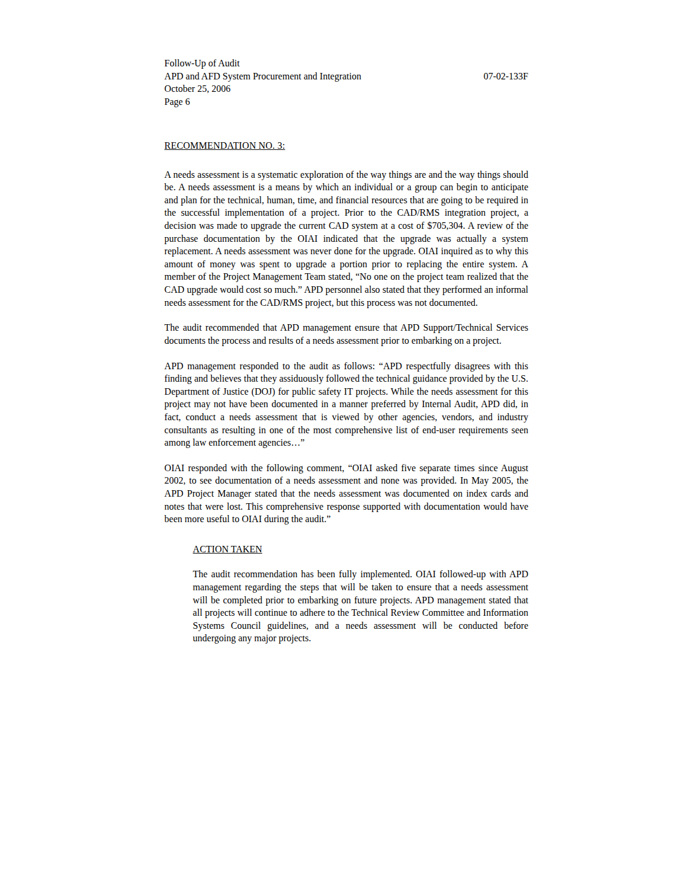Follow-Up of Audit
APD and AFD System Procurement and Integration 07-02-133F
October 25, 2006
Page 6
RECOMMENDATION NO. 3:
A needs assessment is a systematic exploration of the way things are and the way things should be. A needs assessment is a means by which an individual or a group can begin to anticipate and plan for the technical, human, time, and financial resources that are going to be required in the successful implementation of a project. Prior to the CAD/RMS integration project, a decision was made to upgrade the current CAD system at a cost of $705,304. A review of the purchase documentation by the OIAI indicated that the upgrade was actually a system replacement. A needs assessment was never done for the upgrade. OIAI inquired as to why this amount of money was spent to upgrade a portion prior to replacing the entire system. A member of the Project Management Team stated, “No one on the project team realized that the CAD upgrade would cost so much.” APD personnel also stated that they performed an informal needs assessment for the CAD/RMS project, but this process was not documented.
The audit recommended that APD management ensure that APD Support/Technical Services documents the process and results of a needs assessment prior to embarking on a project.
APD management responded to the audit as follows: “APD respectfully disagrees with this finding and believes that they assiduously followed the technical guidance provided by the U.S. Department of Justice (DOJ) for public safety IT projects. While the needs assessment for this project may not have been documented in a manner preferred by Internal Audit, APD did, in fact, conduct a needs assessment that is viewed by other agencies, vendors, and industry consultants as resulting in one of the most comprehensive list of end-user requirements seen among law enforcement agencies…”
OIAI responded with the following comment, “OIAI asked five separate times since August 2002, to see documentation of a needs assessment and none was provided. In May 2005, the APD Project Manager stated that the needs assessment was documented on index cards and notes that were lost. This comprehensive response supported with documentation would have been more useful to OIAI during the audit.”
ACTION TAKEN
The audit recommendation has been fully implemented. OIAI followed-up with APD management regarding the steps that will be taken to ensure that a needs assessment will be completed prior to embarking on future projects. APD management stated that all projects will continue to adhere to the Technical Review Committee and Information Systems Council guidelines, and a needs assessment will be conducted before undergoing any major projects.